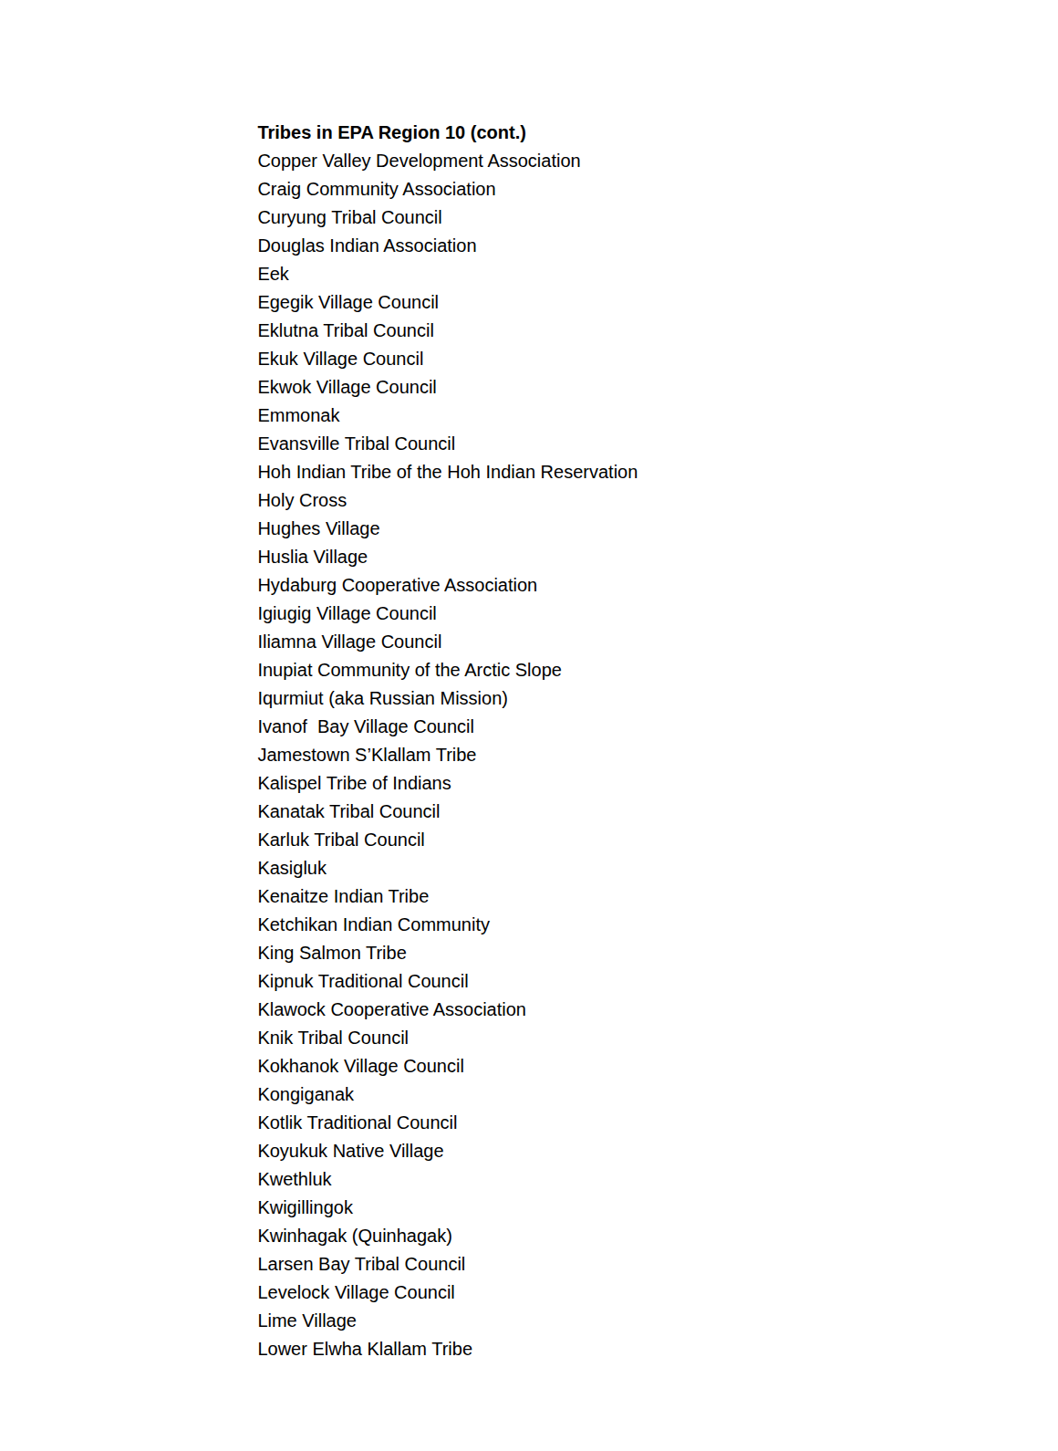Tribes in EPA Region 10 (cont.)
Copper Valley Development Association
Craig Community Association
Curyung Tribal Council
Douglas Indian Association
Eek
Egegik Village Council
Eklutna Tribal Council
Ekuk Village Council
Ekwok Village Council
Emmonak
Evansville Tribal Council
Hoh Indian Tribe of the Hoh Indian Reservation
Holy Cross
Hughes Village
Huslia Village
Hydaburg Cooperative Association
Igiugig Village Council
Iliamna Village Council
Inupiat Community of the Arctic Slope
Iqurmiut (aka Russian Mission)
Ivanof Bay Village Council
Jamestown S’Klallam Tribe
Kalispel Tribe of Indians
Kanatak Tribal Council
Karluk Tribal Council
Kasigluk
Kenaitze Indian Tribe
Ketchikan Indian Community
King Salmon Tribe
Kipnuk Traditional Council
Klawock Cooperative Association
Knik Tribal Council
Kokhanok Village Council
Kongiganak
Kotlik Traditional Council
Koyukuk Native Village
Kwethluk
Kwigillingok
Kwinhagak (Quinhagak)
Larsen Bay Tribal Council
Levelock Village Council
Lime Village
Lower Elwha Klallam Tribe